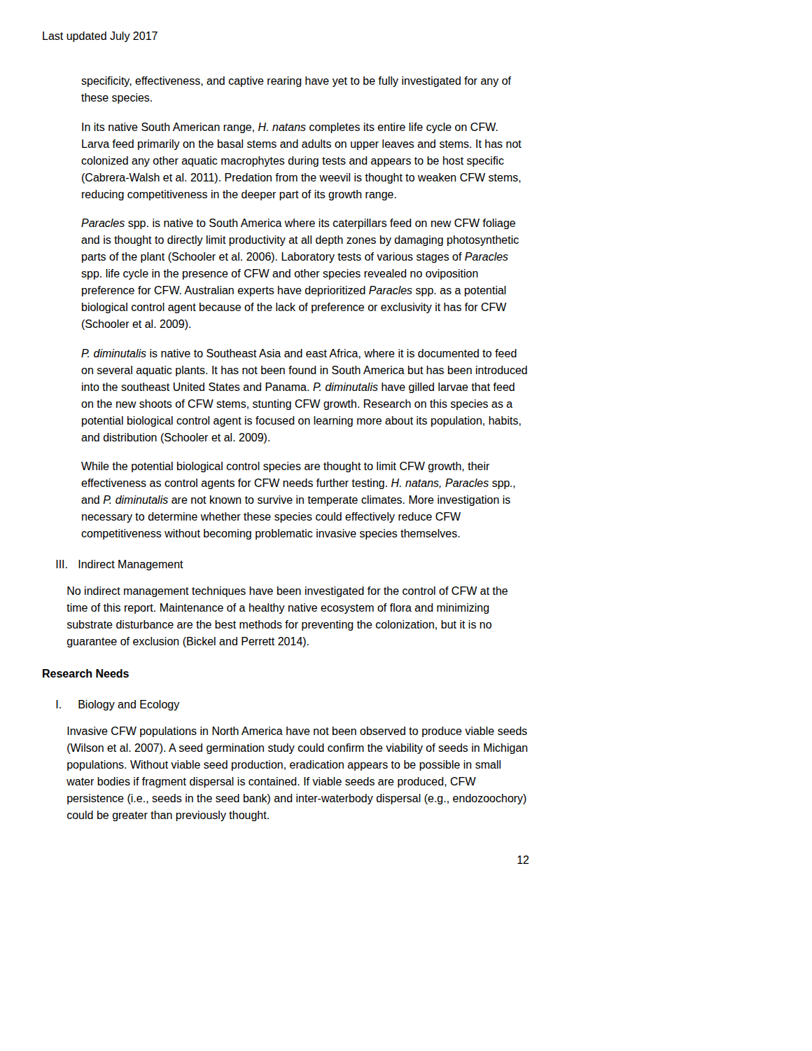Last updated July 2017
specificity, effectiveness, and captive rearing have yet to be fully investigated for any of these species.
In its native South American range, H. natans completes its entire life cycle on CFW. Larva feed primarily on the basal stems and adults on upper leaves and stems. It has not colonized any other aquatic macrophytes during tests and appears to be host specific (Cabrera-Walsh et al. 2011). Predation from the weevil is thought to weaken CFW stems, reducing competitiveness in the deeper part of its growth range.
Paracles spp. is native to South America where its caterpillars feed on new CFW foliage and is thought to directly limit productivity at all depth zones by damaging photosynthetic parts of the plant (Schooler et al. 2006). Laboratory tests of various stages of Paracles spp. life cycle in the presence of CFW and other species revealed no oviposition preference for CFW. Australian experts have deprioritized Paracles spp. as a potential biological control agent because of the lack of preference or exclusivity it has for CFW (Schooler et al. 2009).
P. diminutalis is native to Southeast Asia and east Africa, where it is documented to feed on several aquatic plants. It has not been found in South America but has been introduced into the southeast United States and Panama. P. diminutalis have gilled larvae that feed on the new shoots of CFW stems, stunting CFW growth. Research on this species as a potential biological control agent is focused on learning more about its population, habits, and distribution (Schooler et al. 2009).
While the potential biological control species are thought to limit CFW growth, their effectiveness as control agents for CFW needs further testing. H. natans, Paracles spp., and P. diminutalis are not known to survive in temperate climates. More investigation is necessary to determine whether these species could effectively reduce CFW competitiveness without becoming problematic invasive species themselves.
III.
Indirect Management
No indirect management techniques have been investigated for the control of CFW at the time of this report. Maintenance of a healthy native ecosystem of flora and minimizing substrate disturbance are the best methods for preventing the colonization, but it is no guarantee of exclusion (Bickel and Perrett 2014).
Research Needs
I.
Biology and Ecology
Invasive CFW populations in North America have not been observed to produce viable seeds (Wilson et al. 2007). A seed germination study could confirm the viability of seeds in Michigan populations. Without viable seed production, eradication appears to be possible in small water bodies if fragment dispersal is contained. If viable seeds are produced, CFW persistence (i.e., seeds in the seed bank) and inter-waterbody dispersal (e.g., endozoochory) could be greater than previously thought.
12